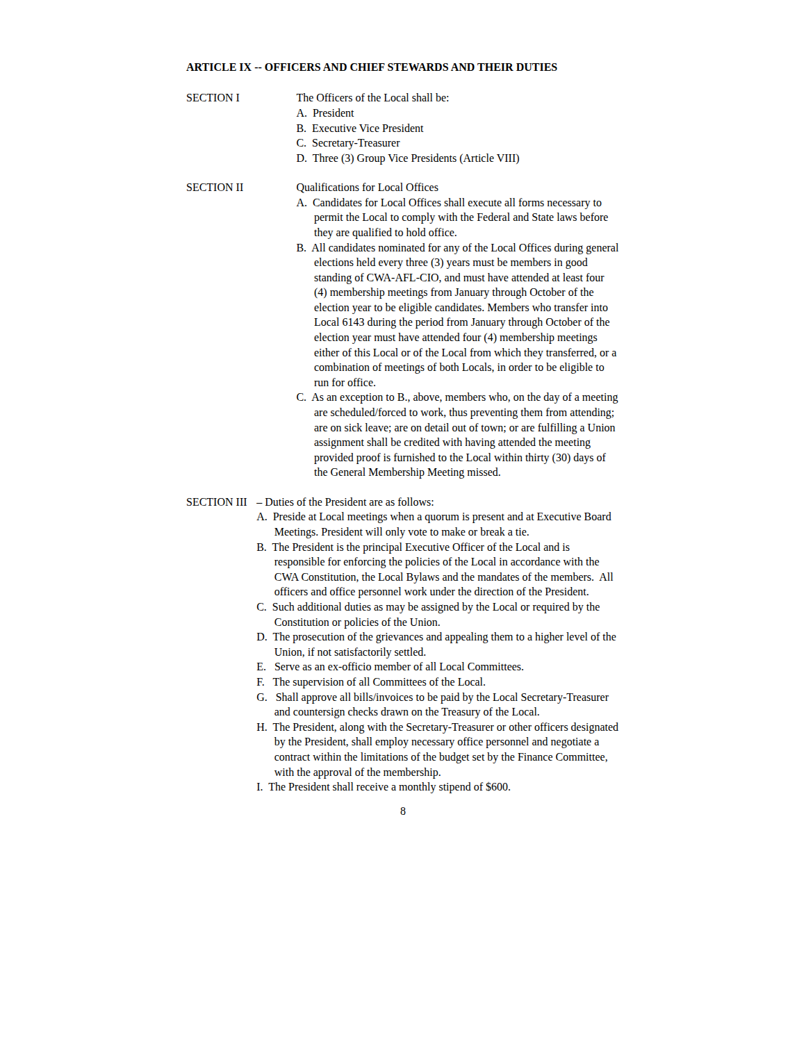ARTICLE IX -- OFFICERS AND CHIEF STEWARDS AND THEIR DUTIES
SECTION I
The Officers of the Local shall be:
A. President
B. Executive Vice President
C. Secretary-Treasurer
D. Three (3) Group Vice Presidents (Article VIII)
SECTION II
Qualifications for Local Offices
A. Candidates for Local Offices shall execute all forms necessary to permit the Local to comply with the Federal and State laws before they are qualified to hold office.
B. All candidates nominated for any of the Local Offices during general elections held every three (3) years must be members in good standing of CWA-AFL-CIO, and must have attended at least four (4) membership meetings from January through October of the election year to be eligible candidates. Members who transfer into Local 6143 during the period from January through October of the election year must have attended four (4) membership meetings either of this Local or of the Local from which they transferred, or a combination of meetings of both Locals, in order to be eligible to run for office.
C. As an exception to B., above, members who, on the day of a meeting are scheduled/forced to work, thus preventing them from attending; are on sick leave; are on detail out of town; or are fulfilling a Union assignment shall be credited with having attended the meeting provided proof is furnished to the Local within thirty (30) days of the General Membership Meeting missed.
SECTION III
– Duties of the President are as follows:
A. Preside at Local meetings when a quorum is present and at Executive Board Meetings. President will only vote to make or break a tie.
B. The President is the principal Executive Officer of the Local and is responsible for enforcing the policies of the Local in accordance with the CWA Constitution, the Local Bylaws and the mandates of the members. All officers and office personnel work under the direction of the President.
C. Such additional duties as may be assigned by the Local or required by the Constitution or policies of the Union.
D. The prosecution of the grievances and appealing them to a higher level of the Union, if not satisfactorily settled.
E. Serve as an ex-officio member of all Local Committees.
F. The supervision of all Committees of the Local.
G. Shall approve all bills/invoices to be paid by the Local Secretary-Treasurer and countersign checks drawn on the Treasury of the Local.
H. The President, along with the Secretary-Treasurer or other officers designated by the President, shall employ necessary office personnel and negotiate a contract within the limitations of the budget set by the Finance Committee, with the approval of the membership.
I. The President shall receive a monthly stipend of $600.
8